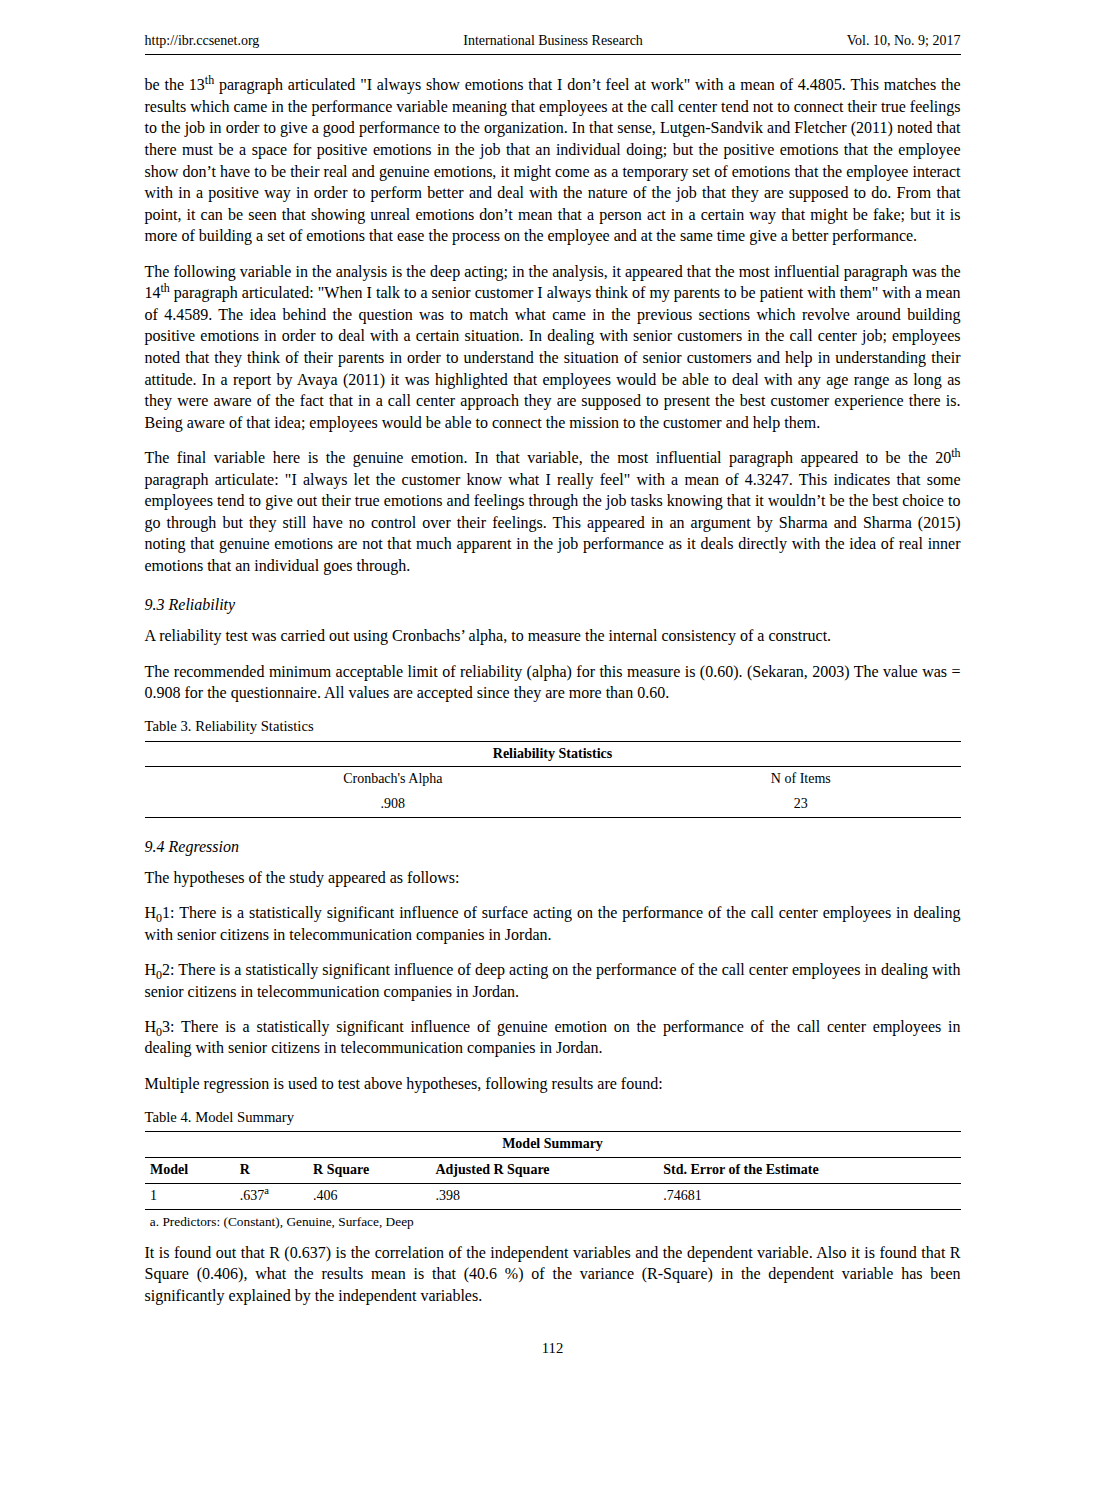http://ibr.ccsenet.org International Business Research Vol. 10, No. 9; 2017
be the 13th paragraph articulated "I always show emotions that I don’t feel at work" with a mean of 4.4805. This matches the results which came in the performance variable meaning that employees at the call center tend not to connect their true feelings to the job in order to give a good performance to the organization. In that sense, Lutgen-Sandvik and Fletcher (2011) noted that there must be a space for positive emotions in the job that an individual doing; but the positive emotions that the employee show don’t have to be their real and genuine emotions, it might come as a temporary set of emotions that the employee interact with in a positive way in order to perform better and deal with the nature of the job that they are supposed to do. From that point, it can be seen that showing unreal emotions don’t mean that a person act in a certain way that might be fake; but it is more of building a set of emotions that ease the process on the employee and at the same time give a better performance.
The following variable in the analysis is the deep acting; in the analysis, it appeared that the most influential paragraph was the 14th paragraph articulated: "When I talk to a senior customer I always think of my parents to be patient with them" with a mean of 4.4589. The idea behind the question was to match what came in the previous sections which revolve around building positive emotions in order to deal with a certain situation. In dealing with senior customers in the call center job; employees noted that they think of their parents in order to understand the situation of senior customers and help in understanding their attitude. In a report by Avaya (2011) it was highlighted that employees would be able to deal with any age range as long as they were aware of the fact that in a call center approach they are supposed to present the best customer experience there is. Being aware of that idea; employees would be able to connect the mission to the customer and help them.
The final variable here is the genuine emotion. In that variable, the most influential paragraph appeared to be the 20th paragraph articulate: "I always let the customer know what I really feel" with a mean of 4.3247. This indicates that some employees tend to give out their true emotions and feelings through the job tasks knowing that it wouldn’t be the best choice to go through but they still have no control over their feelings. This appeared in an argument by Sharma and Sharma (2015) noting that genuine emotions are not that much apparent in the job performance as it deals directly with the idea of real inner emotions that an individual goes through.
9.3 Reliability
A reliability test was carried out using Cronbachs’ alpha, to measure the internal consistency of a construct.
The recommended minimum acceptable limit of reliability (alpha) for this measure is (0.60). (Sekaran, 2003) The value was = 0.908 for the questionnaire. All values are accepted since they are more than 0.60.
Table 3. Reliability Statistics
Reliability Statistics
| Cronbach's Alpha | N of Items |
| .908 | 23 |
9.4 Regression
The hypotheses of the study appeared as follows:
H01: There is a statistically significant influence of surface acting on the performance of the call center employees in dealing with senior citizens in telecommunication companies in Jordan.
H02: There is a statistically significant influence of deep acting on the performance of the call center employees in dealing with senior citizens in telecommunication companies in Jordan.
H03: There is a statistically significant influence of genuine emotion on the performance of the call center employees in dealing with senior citizens in telecommunication companies in Jordan.
Multiple regression is used to test above hypotheses, following results are found:
Table 4. Model Summary
Model Summary
| Model | R | R Square | Adjusted R Square | Std. Error of the Estimate |
| --- | --- | --- | --- | --- |
| 1 | .637 a | .406 | .398 | .74681 |
| a. Predictors: (Constant), Genuine, Surface, Deep |
It is found out that R (0.637) is the correlation of the independent variables and the dependent variable. Also it is found that R Square (0.406), what the results mean is that (40.6 %) of the variance (R-Square) in the dependent variable has been significantly explained by the independent variables.
112